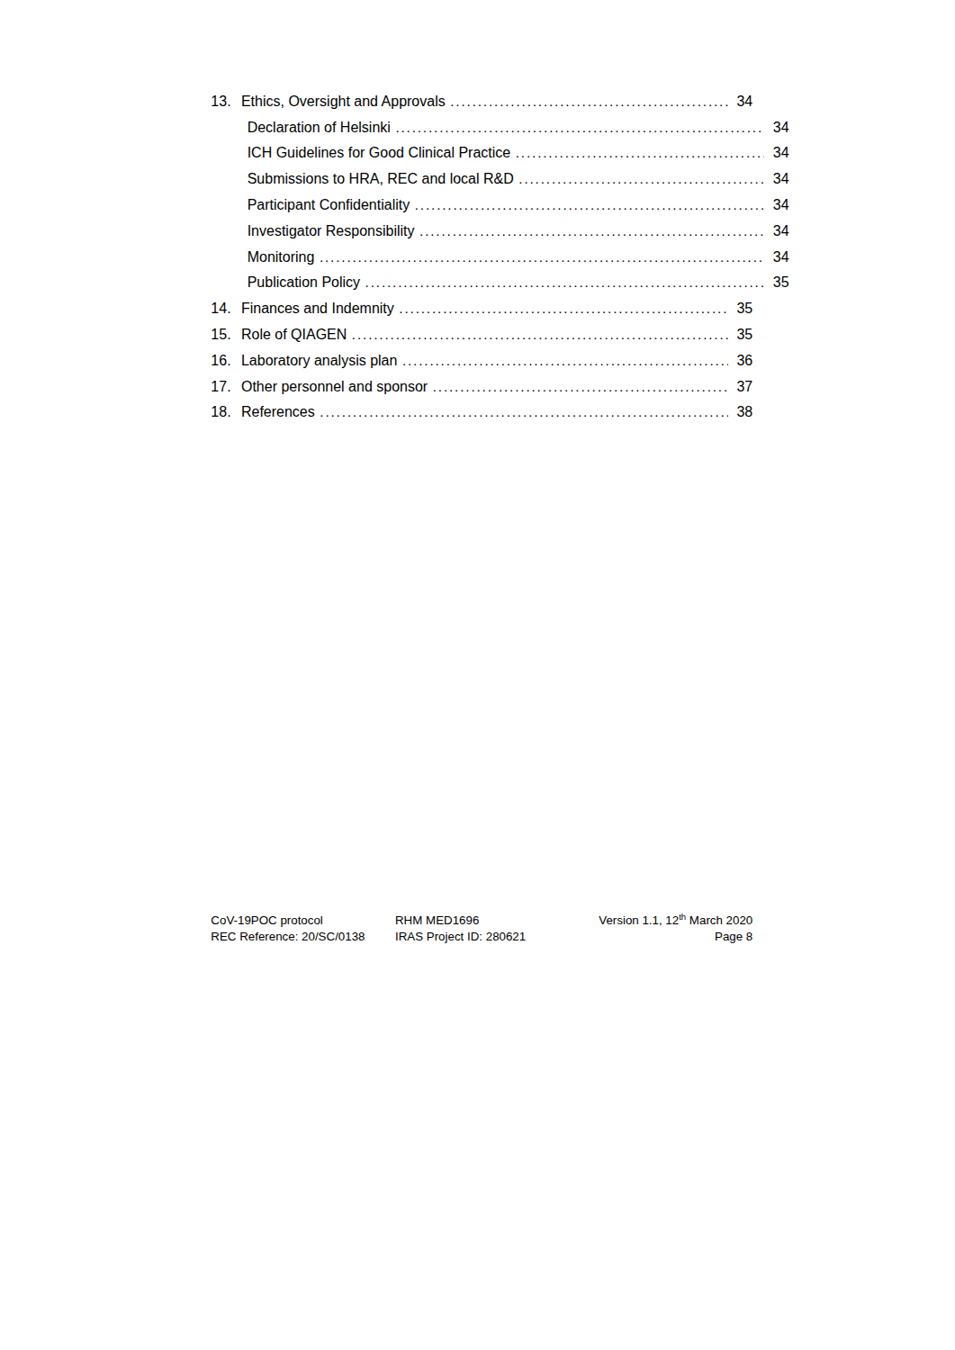13. Ethics, Oversight and Approvals ........................................................................................... 34
Declaration of Helsinki ................................................................................................. 34
ICH Guidelines for Good Clinical Practice ......................................................................... 34
Submissions to HRA, REC and local R&D ......................................................................... 34
Participant Confidentiality ............................................................................................. 34
Investigator Responsibility ............................................................................................. 34
Monitoring ............................................................................................................... 34
Publication Policy ..................................................................................................... 35
14. Finances and Indemnity ......................................................................................... 35
15. Role of QIAGEN ..................................................................................................... 35
16. Laboratory analysis plan ......................................................................................... 36
17. Other personnel and sponsor ................................................................................. 37
18. References ............................................................................................................... 38
| CoV-19POC protocol | RHM MED1696 | Version 1.1, 12 th March 2020 |
| REC Reference: 20/SC/0138 | IRAS Project ID: 280621 | Page 8 |